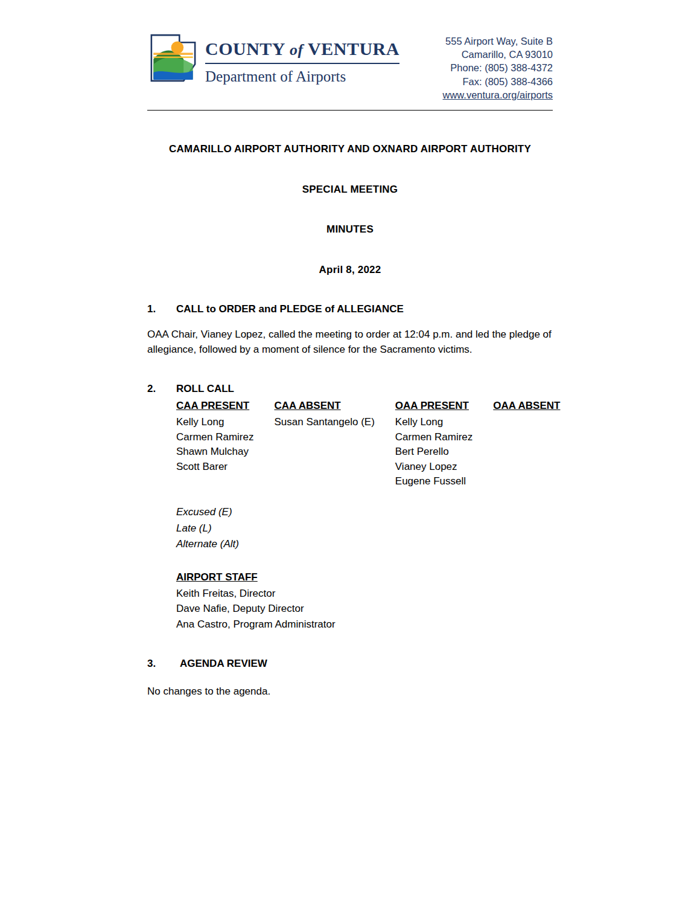COUNTY of VENTURA
Department of Airports
555 Airport Way, Suite B
Camarillo, CA 93010
Phone: (805) 388-4372
Fax: (805) 388-4366
www.ventura.org/airports
CAMARILLO AIRPORT AUTHORITY AND OXNARD AIRPORT AUTHORITY
SPECIAL MEETING
MINUTES
April 8, 2022
1.
CALL to ORDER and PLEDGE of ALLEGIANCE
OAA Chair, Vianey Lopez, called the meeting to order at 12:04 p.m. and led the pledge of allegiance, followed by a moment of silence for the Sacramento victims.
2.
ROLL CALL
| CAA PRESENT | CAA ABSENT | OAA PRESENT | OAA ABSENT |
| --- | --- | --- | --- |
| Kelly Long | Susan Santangelo (E) | Kelly Long | |
| Carmen Ramirez | | Carmen Ramirez | |
| Shawn Mulchay | | Bert Perello | |
| Scott Barer | | Vianey Lopez | |
| | | Eugene Fussell | |
Excused (E)
Late (L)
Alternate (Alt)
AIRPORT STAFF
Keith Freitas, Director
Dave Nafie, Deputy Director
Ana Castro, Program Administrator
3.
AGENDA REVIEW
No changes to the agenda.